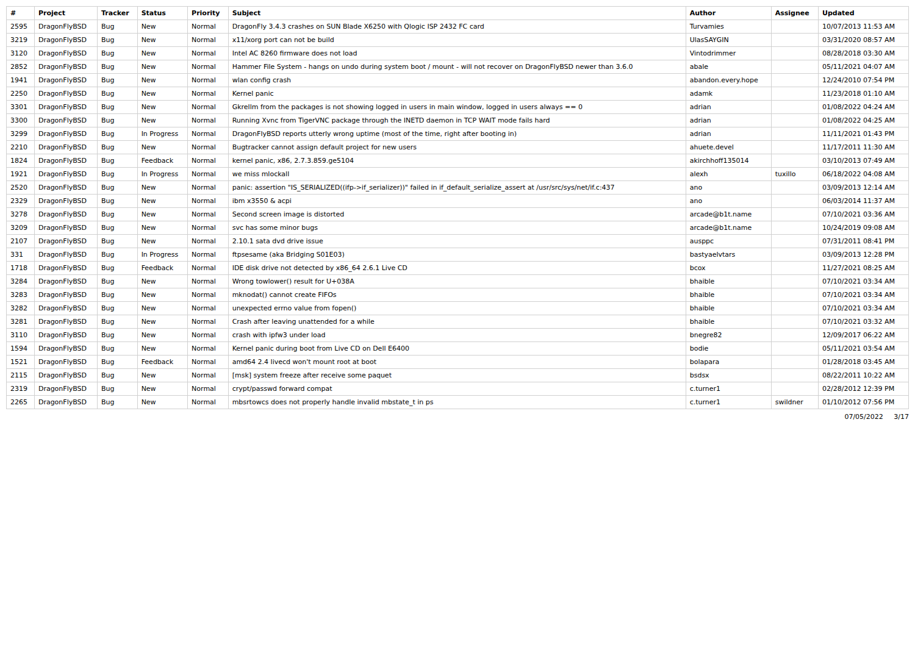| # | Project | Tracker | Status | Priority | Subject | Author | Assignee | Updated |
| --- | --- | --- | --- | --- | --- | --- | --- | --- |
| 2595 | DragonFlyBSD | Bug | New | Normal | DragonFly 3.4.3 crashes on SUN Blade X6250 with Qlogic ISP 2432 FC card | Turvamies | | 10/07/2013 11:53 AM |
| 3219 | DragonFlyBSD | Bug | New | Normal | x11/xorg port can not be build | UlasSAYGIN | | 03/31/2020 08:57 AM |
| 3120 | DragonFlyBSD | Bug | New | Normal | Intel AC 8260 firmware does not load | Vintodrimmer | | 08/28/2018 03:30 AM |
| 2852 | DragonFlyBSD | Bug | New | Normal | Hammer File System - hangs on undo during system boot / mount - will not recover on DragonFlyBSD newer than 3.6.0 | abale | | 05/11/2021 04:07 AM |
| 1941 | DragonFlyBSD | Bug | New | Normal | wlan config crash | abandon.every.hope | | 12/24/2010 07:54 PM |
| 2250 | DragonFlyBSD | Bug | New | Normal | Kernel panic | adamk | | 11/23/2018 01:10 AM |
| 3301 | DragonFlyBSD | Bug | New | Normal | Gkrellm from the packages is not showing logged in users in main window, logged in users always == 0 | adrian | | 01/08/2022 04:24 AM |
| 3300 | DragonFlyBSD | Bug | New | Normal | Running Xvnc from TigerVNC package through the INETD daemon in TCP WAIT mode fails hard | adrian | | 01/08/2022 04:25 AM |
| 3299 | DragonFlyBSD | Bug | In Progress | Normal | DragonFlyBSD reports utterly wrong uptime (most of the time, right after booting in) | adrian | | 11/11/2021 01:43 PM |
| 2210 | DragonFlyBSD | Bug | New | Normal | Bugtracker cannot assign default project for new users | ahuete.devel | | 11/17/2011 11:30 AM |
| 1824 | DragonFlyBSD | Bug | Feedback | Normal | kernel panic, x86, 2.7.3.859.ge5104 | akirchhoff135014 | | 03/10/2013 07:49 AM |
| 1921 | DragonFlyBSD | Bug | In Progress | Normal | we miss mlockall | alexh | tuxillo | 06/18/2022 04:08 AM |
| 2520 | DragonFlyBSD | Bug | New | Normal | panic: assertion "IS_SERIALIZED((ifp->if_serializer))" failed in if_default_serialize_assert at /usr/src/sys/net/if.c:437 | ano | | 03/09/2013 12:14 AM |
| 2329 | DragonFlyBSD | Bug | New | Normal | ibm x3550 & acpi | ano | | 06/03/2014 11:37 AM |
| 3278 | DragonFlyBSD | Bug | New | Normal | Second screen image is distorted | arcade@b1t.name | | 07/10/2021 03:36 AM |
| 3209 | DragonFlyBSD | Bug | New | Normal | svc has some minor bugs | arcade@b1t.name | | 10/24/2019 09:08 AM |
| 2107 | DragonFlyBSD | Bug | New | Normal | 2.10.1 sata dvd drive issue | ausppc | | 07/31/2011 08:41 PM |
| 331 | DragonFlyBSD | Bug | In Progress | Normal | ftpsesame (aka Bridging S01E03) | bastyaelvtars | | 03/09/2013 12:28 PM |
| 1718 | DragonFlyBSD | Bug | Feedback | Normal | IDE disk drive not detected by x86_64 2.6.1 Live CD | bcox | | 11/27/2021 08:25 AM |
| 3284 | DragonFlyBSD | Bug | New | Normal | Wrong towlower() result for U+038A | bhaible | | 07/10/2021 03:34 AM |
| 3283 | DragonFlyBSD | Bug | New | Normal | mknodat() cannot create FIFOs | bhaible | | 07/10/2021 03:34 AM |
| 3282 | DragonFlyBSD | Bug | New | Normal | unexpected errno value from fopen() | bhaible | | 07/10/2021 03:34 AM |
| 3281 | DragonFlyBSD | Bug | New | Normal | Crash after leaving unattended for a while | bhaible | | 07/10/2021 03:32 AM |
| 3110 | DragonFlyBSD | Bug | New | Normal | crash with ipfw3 under load | bnegre82 | | 12/09/2017 06:22 AM |
| 1594 | DragonFlyBSD | Bug | New | Normal | Kernel panic during boot from Live CD on Dell E6400 | bodie | | 05/11/2021 03:54 AM |
| 1521 | DragonFlyBSD | Bug | Feedback | Normal | amd64 2.4 livecd won't mount root at boot | bolapara | | 01/28/2018 03:45 AM |
| 2115 | DragonFlyBSD | Bug | New | Normal | [msk] system freeze after receive some paquet | bsdsx | | 08/22/2011 10:22 AM |
| 2319 | DragonFlyBSD | Bug | New | Normal | crypt/passwd forward compat | c.turner1 | | 02/28/2012 12:39 PM |
| 2265 | DragonFlyBSD | Bug | New | Normal | mbsrtowcs does not properly handle invalid mbstate_t in ps | c.turner1 | swildner | 01/10/2012 07:56 PM |
07/05/2022 3/17